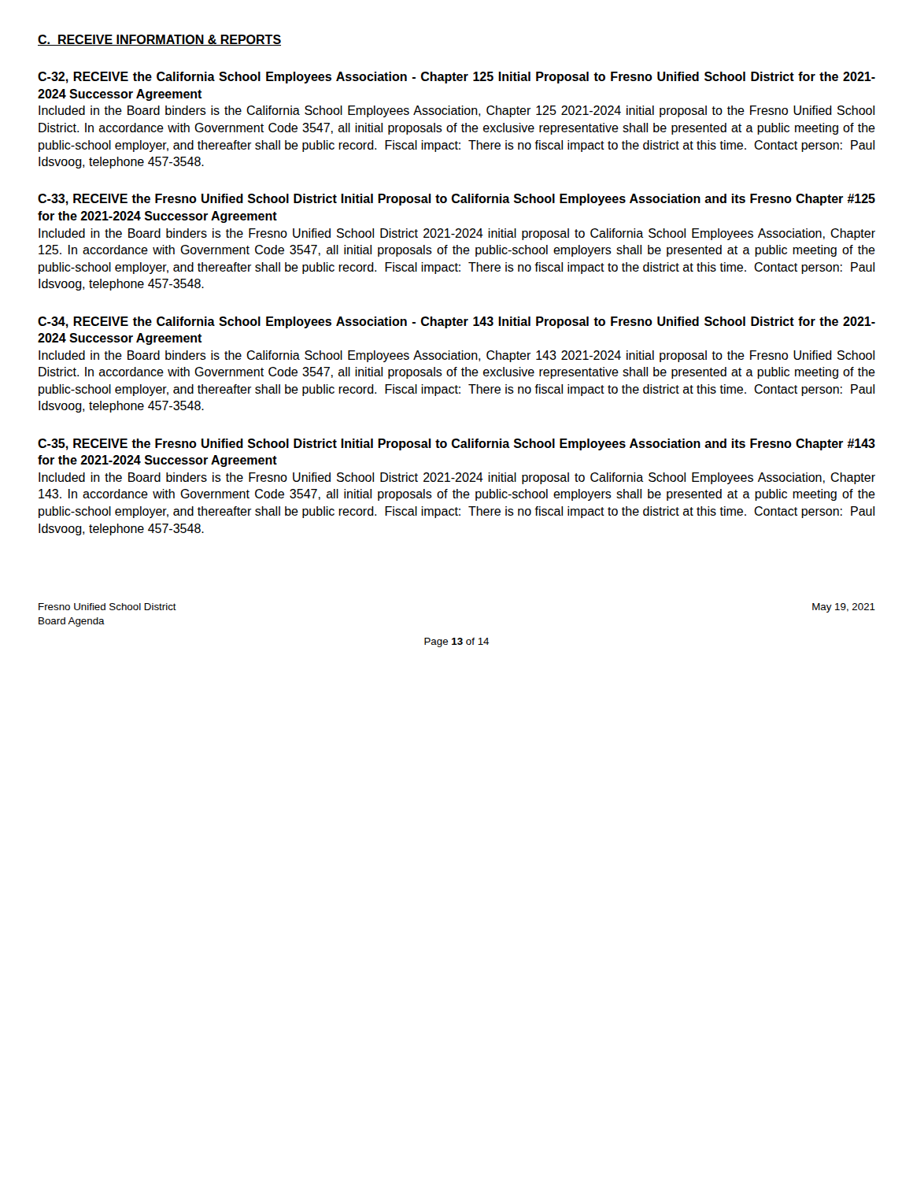C. RECEIVE INFORMATION & REPORTS
C-32, RECEIVE the California School Employees Association - Chapter 125 Initial Proposal to Fresno Unified School District for the 2021-2024 Successor Agreement
Included in the Board binders is the California School Employees Association, Chapter 125 2021-2024 initial proposal to the Fresno Unified School District. In accordance with Government Code 3547, all initial proposals of the exclusive representative shall be presented at a public meeting of the public-school employer, and thereafter shall be public record. Fiscal impact: There is no fiscal impact to the district at this time. Contact person: Paul Idsvoog, telephone 457-3548.
C-33, RECEIVE the Fresno Unified School District Initial Proposal to California School Employees Association and its Fresno Chapter #125 for the 2021-2024 Successor Agreement
Included in the Board binders is the Fresno Unified School District 2021-2024 initial proposal to California School Employees Association, Chapter 125. In accordance with Government Code 3547, all initial proposals of the public-school employers shall be presented at a public meeting of the public-school employer, and thereafter shall be public record. Fiscal impact: There is no fiscal impact to the district at this time. Contact person: Paul Idsvoog, telephone 457-3548.
C-34, RECEIVE the California School Employees Association - Chapter 143 Initial Proposal to Fresno Unified School District for the 2021-2024 Successor Agreement
Included in the Board binders is the California School Employees Association, Chapter 143 2021-2024 initial proposal to the Fresno Unified School District. In accordance with Government Code 3547, all initial proposals of the exclusive representative shall be presented at a public meeting of the public-school employer, and thereafter shall be public record. Fiscal impact: There is no fiscal impact to the district at this time. Contact person: Paul Idsvoog, telephone 457-3548.
C-35, RECEIVE the Fresno Unified School District Initial Proposal to California School Employees Association and its Fresno Chapter #143 for the 2021-2024 Successor Agreement
Included in the Board binders is the Fresno Unified School District 2021-2024 initial proposal to California School Employees Association, Chapter 143. In accordance with Government Code 3547, all initial proposals of the public-school employers shall be presented at a public meeting of the public-school employer, and thereafter shall be public record. Fiscal impact: There is no fiscal impact to the district at this time. Contact person: Paul Idsvoog, telephone 457-3548.
Fresno Unified School District
Board Agenda May 19, 2021
Page 13 of 14